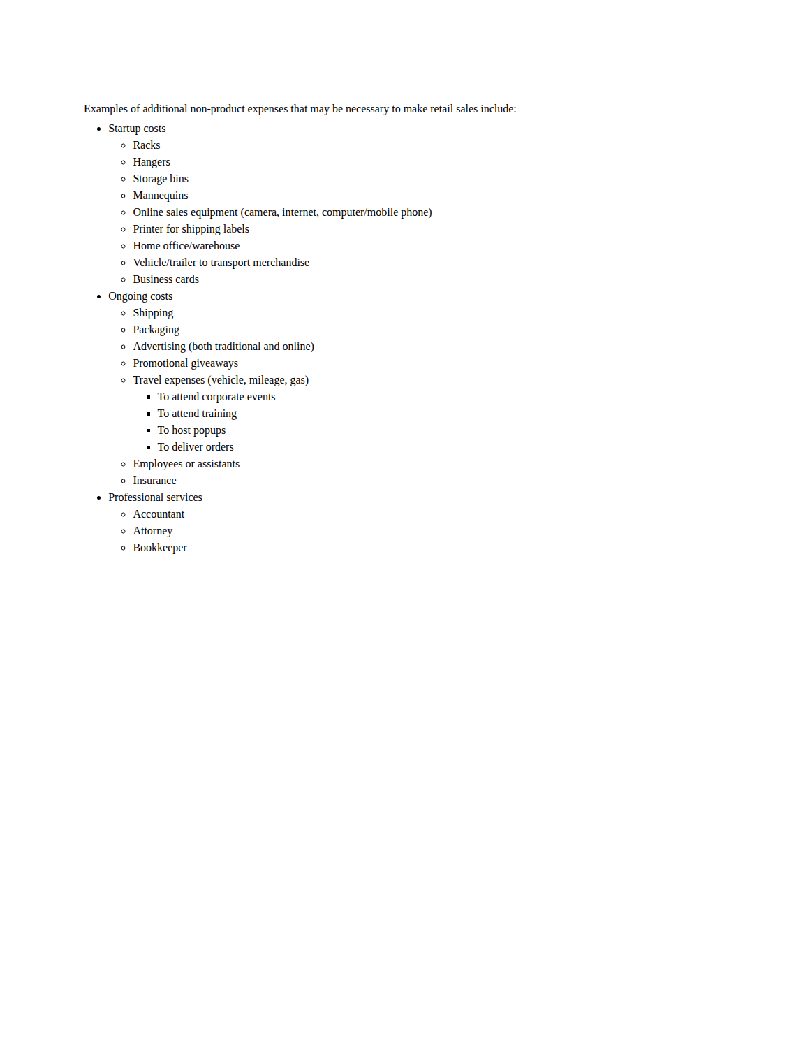Examples of additional non-product expenses that may be necessary to make retail sales include:
Startup costs
Racks
Hangers
Storage bins
Mannequins
Online sales equipment (camera, internet, computer/mobile phone)
Printer for shipping labels
Home office/warehouse
Vehicle/trailer to transport merchandise
Business cards
Ongoing costs
Shipping
Packaging
Advertising (both traditional and online)
Promotional giveaways
Travel expenses (vehicle, mileage, gas)
To attend corporate events
To attend training
To host popups
To deliver orders
Employees or assistants
Insurance
Professional services
Accountant
Attorney
Bookkeeper